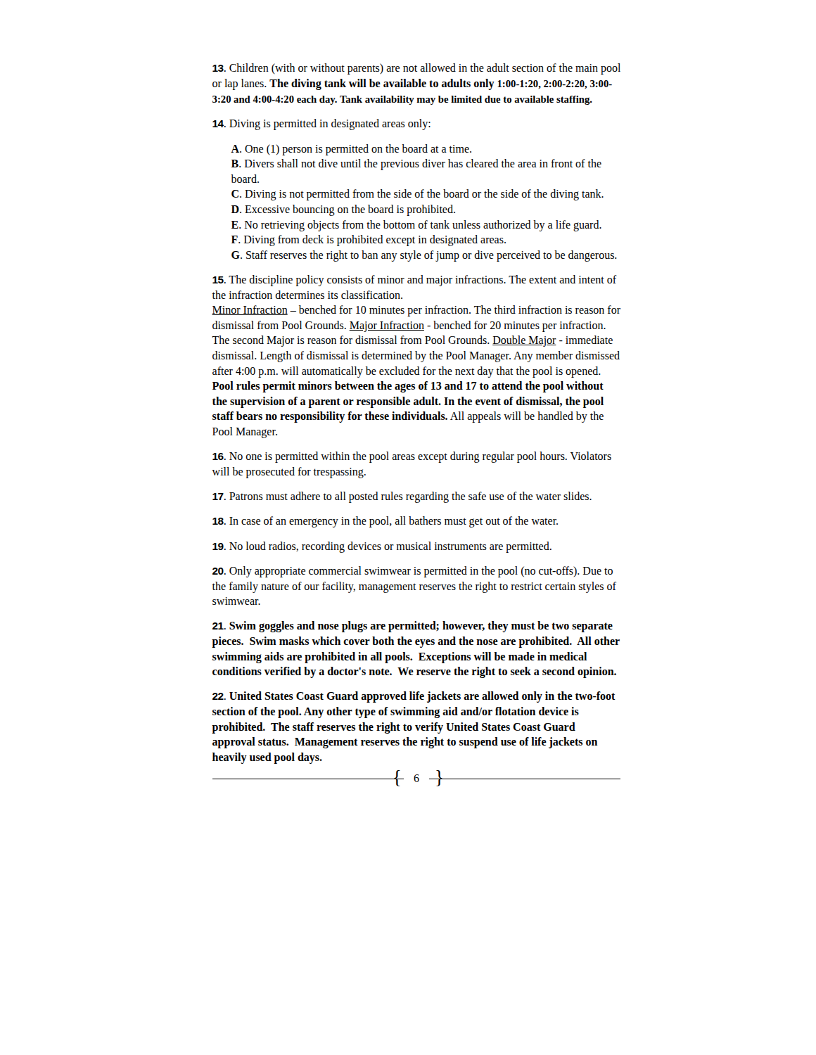13. Children (with or without parents) are not allowed in the adult section of the main pool or lap lanes. The diving tank will be available to adults only 1:00-1:20, 2:00-2:20, 3:00-3:20 and 4:00-4:20 each day. Tank availability may be limited due to available staffing.
14. Diving is permitted in designated areas only:
A. One (1) person is permitted on the board at a time.
B. Divers shall not dive until the previous diver has cleared the area in front of the board.
C. Diving is not permitted from the side of the board or the side of the diving tank.
D. Excessive bouncing on the board is prohibited.
E. No retrieving objects from the bottom of tank unless authorized by a life guard.
F. Diving from deck is prohibited except in designated areas.
G. Staff reserves the right to ban any style of jump or dive perceived to be dangerous.
15. The discipline policy consists of minor and major infractions. The extent and intent of the infraction determines its classification.
Minor Infraction – benched for 10 minutes per infraction. The third infraction is reason for dismissal from Pool Grounds. Major Infraction - benched for 20 minutes per infraction. The second Major is reason for dismissal from Pool Grounds. Double Major - immediate dismissal. Length of dismissal is determined by the Pool Manager. Any member dismissed after 4:00 p.m. will automatically be excluded for the next day that the pool is opened. Pool rules permit minors between the ages of 13 and 17 to attend the pool without the supervision of a parent or responsible adult. In the event of dismissal, the pool staff bears no responsibility for these individuals. All appeals will be handled by the Pool Manager.
16. No one is permitted within the pool areas except during regular pool hours. Violators will be prosecuted for trespassing.
17. Patrons must adhere to all posted rules regarding the safe use of the water slides.
18. In case of an emergency in the pool, all bathers must get out of the water.
19. No loud radios, recording devices or musical instruments are permitted.
20. Only appropriate commercial swimwear is permitted in the pool (no cut-offs). Due to the family nature of our facility, management reserves the right to restrict certain styles of swimwear.
21. Swim goggles and nose plugs are permitted; however, they must be two separate pieces. Swim masks which cover both the eyes and the nose are prohibited. All other swimming aids are prohibited in all pools. Exceptions will be made in medical conditions verified by a doctor's note. We reserve the right to seek a second opinion.
22. United States Coast Guard approved life jackets are allowed only in the two-foot section of the pool. Any other type of swimming aid and/or flotation device is prohibited. The staff reserves the right to verify United States Coast Guard approval status. Management reserves the right to suspend use of life jackets on heavily used pool days.
{ 6 }